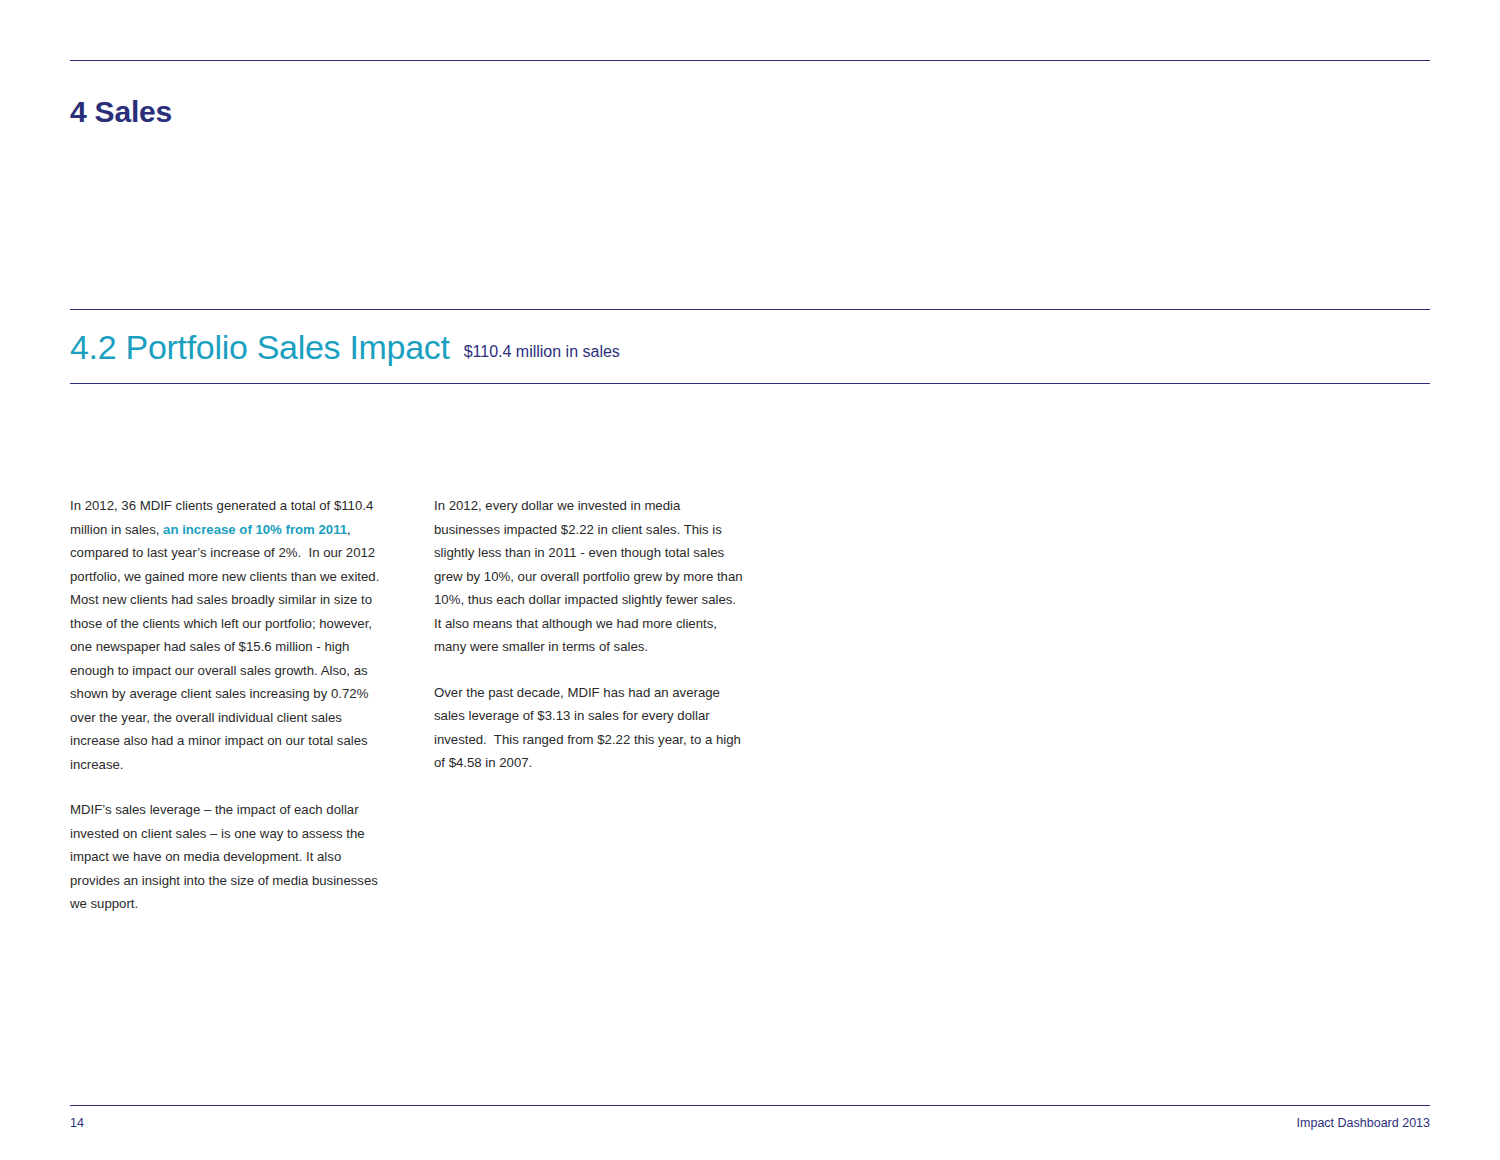4 Sales
4.2 Portfolio Sales Impact
$110.4 million in sales
In 2012, 36 MDIF clients generated a total of $110.4 million in sales, an increase of 10% from 2011, compared to last year’s increase of 2%. In our 2012 portfolio, we gained more new clients than we exited. Most new clients had sales broadly similar in size to those of the clients which left our portfolio; however, one newspaper had sales of $15.6 million - high enough to impact our overall sales growth. Also, as shown by average client sales increasing by 0.72% over the year, the overall individual client sales increase also had a minor impact on our total sales increase.
MDIF’s sales leverage – the impact of each dollar invested on client sales – is one way to assess the impact we have on media development. It also provides an insight into the size of media businesses we support.
In 2012, every dollar we invested in media businesses impacted $2.22 in client sales. This is slightly less than in 2011 - even though total sales grew by 10%, our overall portfolio grew by more than 10%, thus each dollar impacted slightly fewer sales. It also means that although we had more clients, many were smaller in terms of sales.
Over the past decade, MDIF has had an average sales leverage of $3.13 in sales for every dollar invested. This ranged from $2.22 this year, to a high of $4.58 in 2007.
14 Impact Dashboard 2013